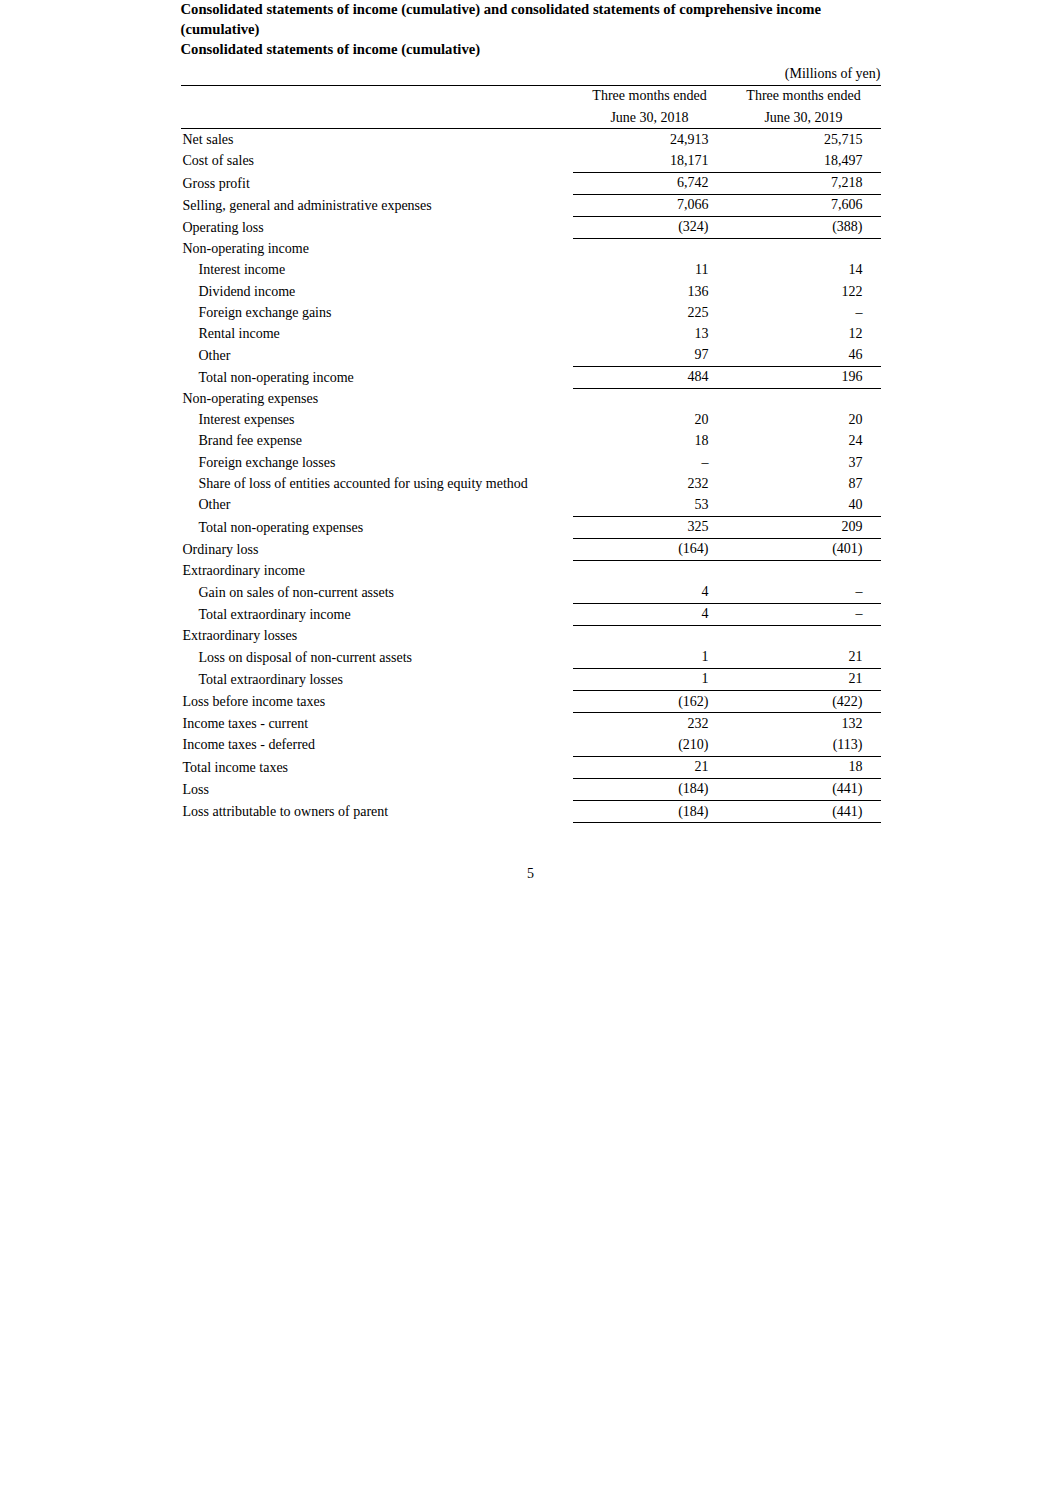Consolidated statements of income (cumulative) and consolidated statements of comprehensive income (cumulative)
Consolidated statements of income (cumulative)
(Millions of yen)
| | Three months ended | Three months ended |
| --- | --- | --- |
| | June 30, 2018 | June 30, 2019 |
| Net sales | 24,913 | 25,715 |
| Cost of sales | 18,171 | 18,497 |
| Gross profit | 6,742 | 7,218 |
| Selling, general and administrative expenses | 7,066 | 7,606 |
| Operating loss | (324) | (388) |
| Non-operating income | | |
| Interest income | 11 | 14 |
| Dividend income | 136 | 122 |
| Foreign exchange gains | 225 | – |
| Rental income | 13 | 12 |
| Other | 97 | 46 |
| Total non-operating income | 484 | 196 |
| Non-operating expenses | | |
| Interest expenses | 20 | 20 |
| Brand fee expense | 18 | 24 |
| Foreign exchange losses | – | 37 |
| Share of loss of entities accounted for using equity method | 232 | 87 |
| Other | 53 | 40 |
| Total non-operating expenses | 325 | 209 |
| Ordinary loss | (164) | (401) |
| Extraordinary income | | |
| Gain on sales of non-current assets | 4 | – |
| Total extraordinary income | 4 | – |
| Extraordinary losses | | |
| Loss on disposal of non-current assets | 1 | 21 |
| Total extraordinary losses | 1 | 21 |
| Loss before income taxes | (162) | (422) |
| Income taxes - current | 232 | 132 |
| Income taxes - deferred | (210) | (113) |
| Total income taxes | 21 | 18 |
| Loss | (184) | (441) |
| Loss attributable to owners of parent | (184) | (441) |
5